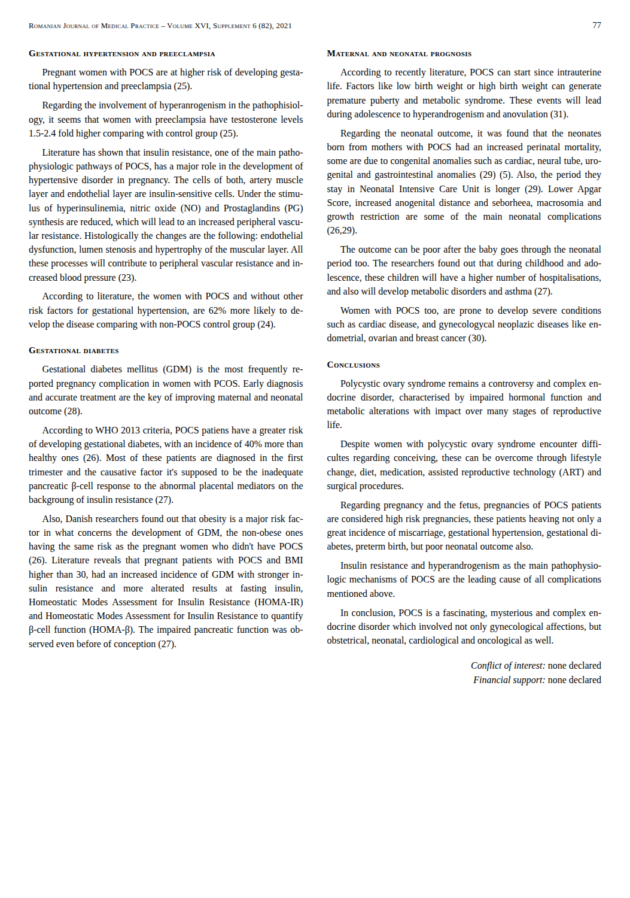Romanian Journal of Medical Practice – Volume XVI, Supplement 6 (82), 2021
77
Gestational hypertension and preeclampsia
Pregnant women with POCS are at higher risk of developing gestational hypertension and preeclampsia (25).
Regarding the involvement of hyperanrogenism in the pathophisiology, it seems that women with preeclampsia have testosterone levels 1.5-2.4 fold higher comparing with control group (25).
Literature has shown that insulin resistance, one of the main pathophysiologic pathways of POCS, has a major role in the development of hypertensive disorder in pregnancy. The cells of both, artery muscle layer and endothelial layer are insulin-sensitive cells. Under the stimulus of hyperinsulinemia, nitric oxide (NO) and Prostaglandins (PG) synthesis are reduced, which will lead to an increased peripheral vascular resistance. Histologically the changes are the following: endothelial dysfunction, lumen stenosis and hypertrophy of the muscular layer. All these processes will contribute to peripheral vascular resistance and increased blood pressure (23).
According to literature, the women with POCS and without other risk factors for gestational hypertension, are 62% more likely to develop the disease comparing with non-POCS control group (24).
Gestational diabetes
Gestational diabetes mellitus (GDM) is the most frequently reported pregnancy complication in women with PCOS. Early diagnosis and accurate treatment are the key of improving maternal and neonatal outcome (28).
According to WHO 2013 criteria, POCS patiens have a greater risk of developing gestational diabetes, with an incidence of 40% more than healthy ones (26). Most of these patients are diagnosed in the first trimester and the causative factor it's supposed to be the inadequate pancreatic β-cell response to the abnormal placental mediators on the backgroung of insulin resistance (27).
Also, Danish researchers found out that obesity is a major risk factor in what concerns the development of GDM, the non-obese ones having the same risk as the pregnant women who didn't have POCS (26). Literature reveals that pregnant patients with POCS and BMI higher than 30, had an increased incidence of GDM with stronger insulin resistance and more alterated results at fasting insulin, Homeostatic Modes Assessment for Insulin Resistance (HOMA-IR) and Homeostatic Modes Assessment for Insulin Resistance to quantify β-cell function (HOMA-β). The impaired pancreatic function was observed even before of conception (27).
Maternal and neonatal prognosis
According to recently literature, POCS can start since intrauterine life. Factors like low birth weight or high birth weight can generate premature puberty and metabolic syndrome. These events will lead during adolescence to hyperandrogenism and anovulation (31).
Regarding the neonatal outcome, it was found that the neonates born from mothers with POCS had an increased perinatal mortality, some are due to congenital anomalies such as cardiac, neural tube, urogenital and gastrointestinal anomalies (29) (5). Also, the period they stay in Neonatal Intensive Care Unit is longer (29). Lower Apgar Score, increased anogenital distance and seborheea, macrosomia and growth restriction are some of the main neonatal complications (26,29).
The outcome can be poor after the baby goes through the neonatal period too. The researchers found out that during childhood and adolescence, these children will have a higher number of hospitalisations, and also will develop metabolic disorders and asthma (27).
Women with POCS too, are prone to develop severe conditions such as cardiac disease, and gynecologycal neoplazic diseases like endometrial, ovarian and breast cancer (30).
Conclusions
Polycystic ovary syndrome remains a controversy and complex endocrine disorder, characterised by impaired hormonal function and metabolic alterations with impact over many stages of reproductive life.
Despite women with polycystic ovary syndrome encounter difficultes regarding conceiving, these can be overcome through lifestyle change, diet, medication, assisted reproductive technology (ART) and surgical procedures.
Regarding pregnancy and the fetus, pregnancies of POCS patients are considered high risk pregnancies, these patients heaving not only a great incidence of miscarriage, gestational hypertension, gestational diabetes, preterm birth, but poor neonatal outcome also.
Insulin resistance and hyperandrogenism as the main pathophysiologic mechanisms of POCS are the leading cause of all complications mentioned above.
In conclusion, POCS is a fascinating, mysterious and complex endocrine disorder which involved not only gynecological affections, but obstetrical, neonatal, cardiological and oncological as well.
Conflict of interest: none declared Financial support: none declared